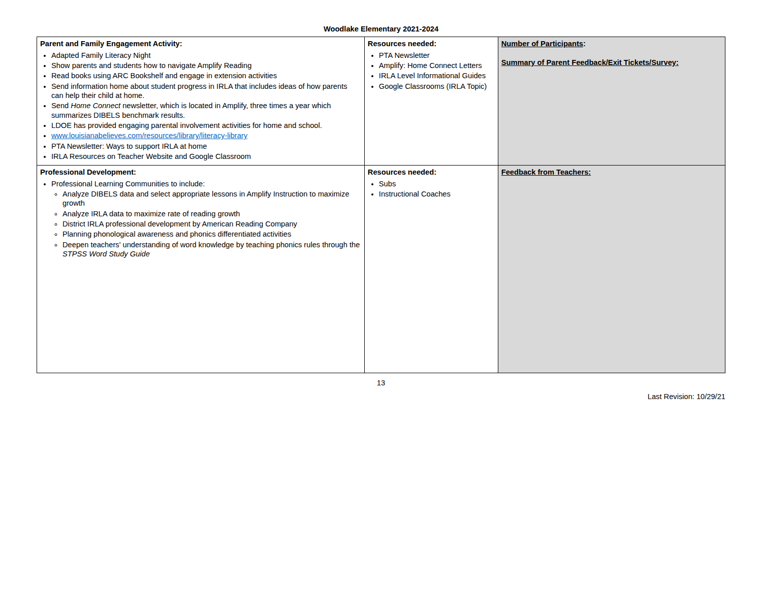Woodlake Elementary 2021-2024
| Parent and Family Engagement Activity: Adapted Family Literacy Night Show parents and students how to navigate Amplify Reading Read books using ARC Bookshelf and engage in extension activities Send information home about student progress in IRLA that includes ideas of how parents can help their child at home. Send Home Connect newsletter, which is located in Amplify, three times a year which summarizes DIBELS benchmark results. LDOE has provided engaging parental involvement activities for home and school. www.louisianabelieves.com/resources/library/literacy-library PTA Newsletter: Ways to support IRLA at home IRLA Resources on Teacher Website and Google Classroom | Resources needed: PTA Newsletter Amplify: Home Connect Letters IRLA Level Informational Guides Google Classrooms (IRLA Topic) | Number of Participants : Summary of Parent Feedback/Exit Tickets/Survey: |
| Professional Development: Professional Learning Communities to include: Analyze DIBELS data and select appropriate lessons in Amplify Instruction to maximize growth Analyze IRLA data to maximize rate of reading growth District IRLA professional development by American Reading Company Planning phonological awareness and phonics differentiated activities Deepen teachers' understanding of word knowledge by teaching phonics rules through the STPSS Word Study Guide | Resources needed: Subs Instructional Coaches | Feedback from Teachers: |
13
Last Revision: 10/29/21